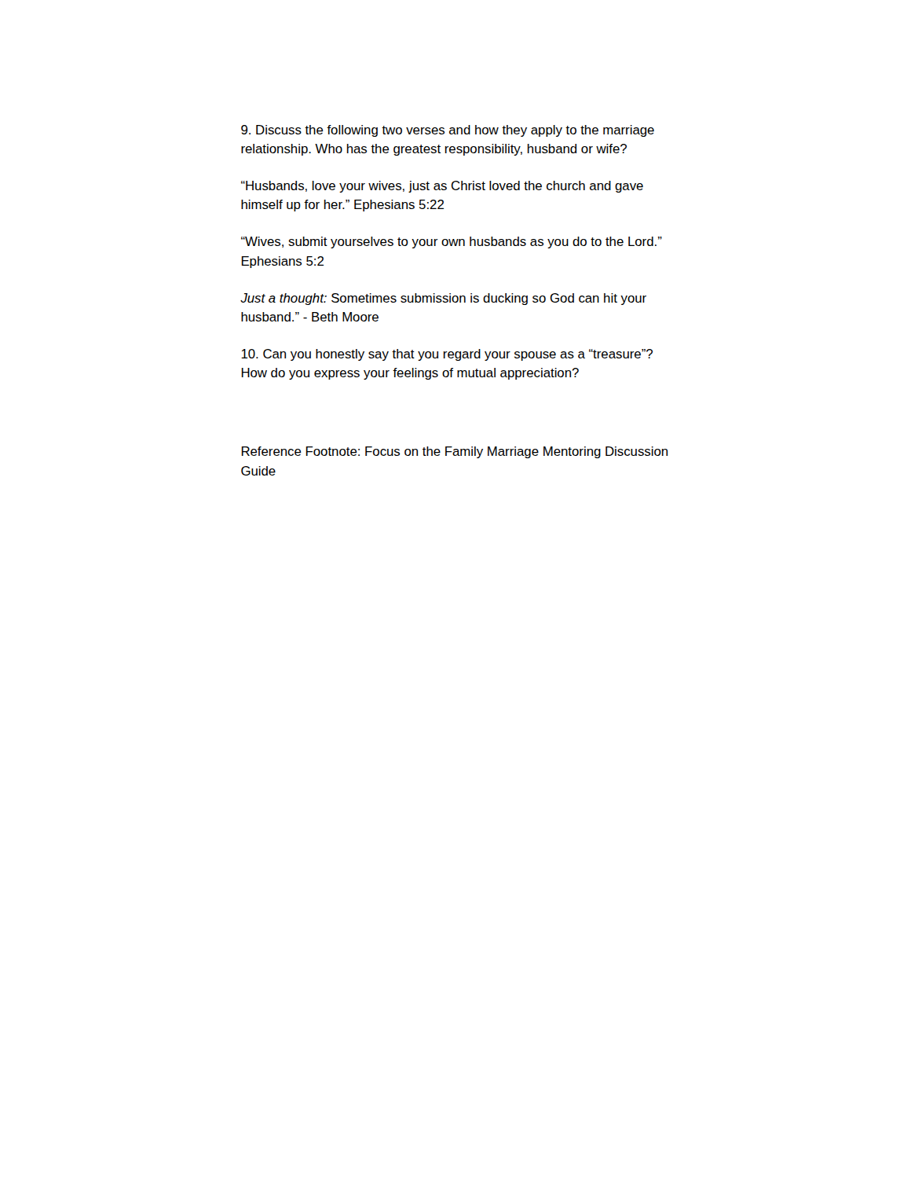9. Discuss the following two verses and how they apply to the marriage relationship. Who has the greatest responsibility, husband or wife?
“Husbands, love your wives, just as Christ loved the church and gave himself up for her.” Ephesians 5:22
“Wives, submit yourselves to your own husbands as you do to the Lord.” Ephesians 5:2
Just a thought: Sometimes submission is ducking so God can hit your husband.” - Beth Moore
10. Can you honestly say that you regard your spouse as a “treasure”? How do you express your feelings of mutual appreciation?
Reference Footnote: Focus on the Family Marriage Mentoring Discussion Guide